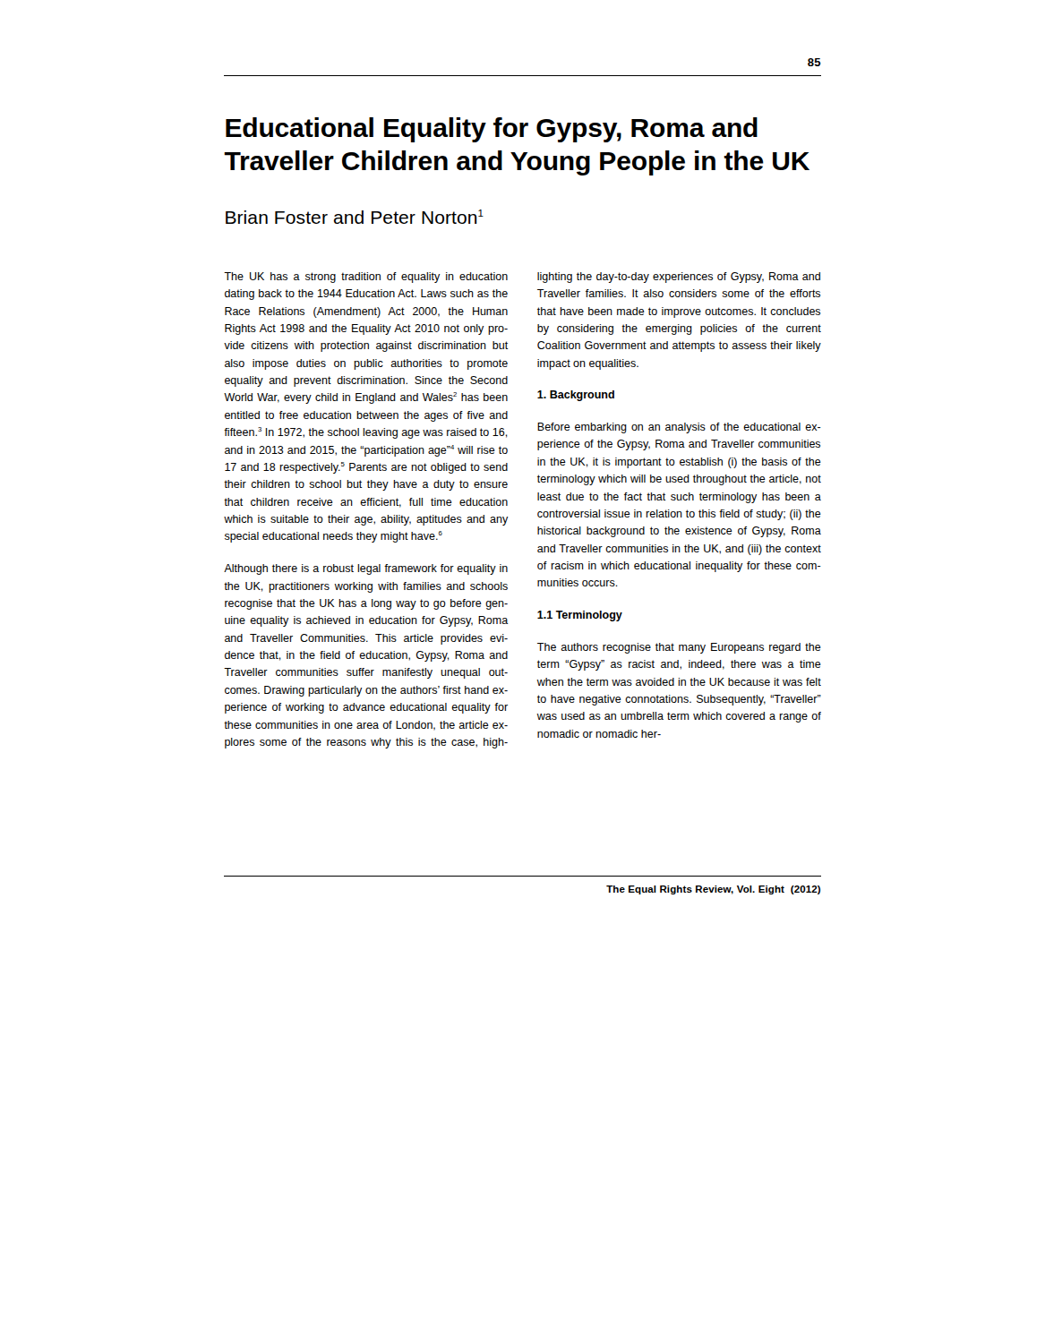85
Educational Equality for Gypsy, Roma and Traveller Children and Young People in the UK
Brian Foster and Peter Norton1
The UK has a strong tradition of equality in education dating back to the 1944 Education Act. Laws such as the Race Relations (Amendment) Act 2000, the Human Rights Act 1998 and the Equality Act 2010 not only provide citizens with protection against discrimination but also impose duties on public authorities to promote equality and prevent discrimination. Since the Second World War, every child in England and Wales2 has been entitled to free education between the ages of five and fifteen.3 In 1972, the school leaving age was raised to 16, and in 2013 and 2015, the “participation age”4 will rise to 17 and 18 respectively.5 Parents are not obliged to send their children to school but they have a duty to ensure that children receive an efficient, full time education which is suitable to their age, ability, aptitudes and any special educational needs they might have.6
Although there is a robust legal framework for equality in the UK, practitioners working with families and schools recognise that the UK has a long way to go before genuine equality is achieved in education for Gypsy, Roma and Traveller Communities. This article provides evidence that, in the field of education, Gypsy, Roma and Traveller communities suffer manifestly unequal outcomes. Drawing particularly on the authors’ first hand experience of working to advance educational equality for these communities in one area of London, the article explores some of the reasons why this is the case, highlighting the day-to-day experiences of Gypsy, Roma and Traveller families. It also considers some of the efforts that have been made to improve outcomes. It concludes by considering the emerging policies of the current Coalition Government and attempts to assess their likely impact on equalities.
1. Background
Before embarking on an analysis of the educational experience of the Gypsy, Roma and Traveller communities in the UK, it is important to establish (i) the basis of the terminology which will be used throughout the article, not least due to the fact that such terminology has been a controversial issue in relation to this field of study; (ii) the historical background to the existence of Gypsy, Roma and Traveller communities in the UK, and (iii) the context of racism in which educational inequality for these communities occurs.
1.1 Terminology
The authors recognise that many Europeans regard the term “Gypsy” as racist and, indeed, there was a time when the term was avoided in the UK because it was felt to have negative connotations. Subsequently, “Traveller” was used as an umbrella term which covered a range of nomadic or nomadic her-
The Equal Rights Review, Vol. Eight (2012)